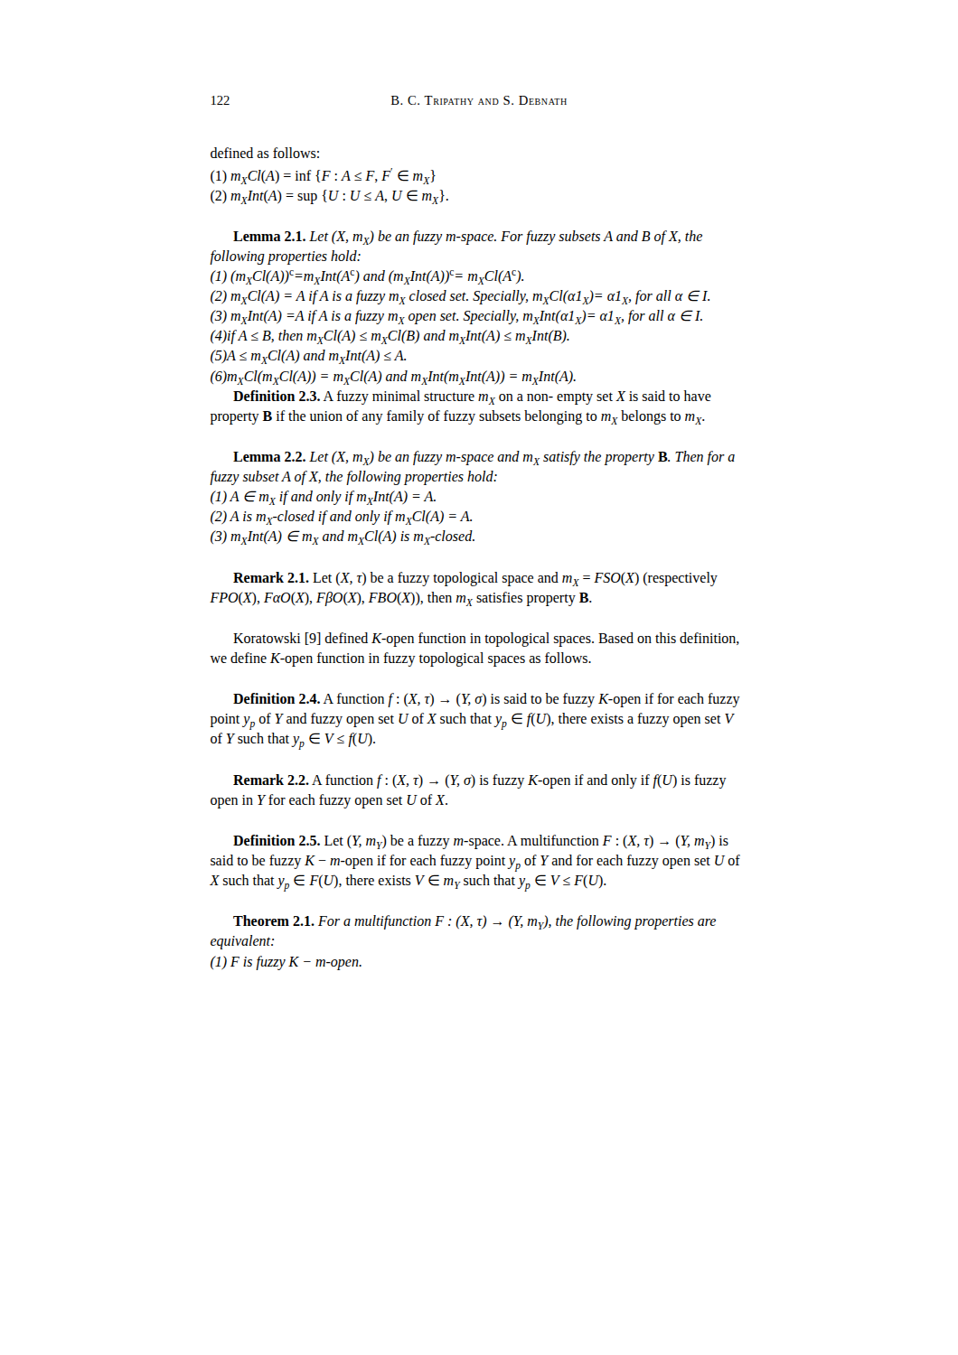122 B. C. Tripathy and S. Debnath
defined as follows:
(1) mXCl(A) = inf {F : A ≤ F, F′ ∈ mX}
(2) mXInt(A) = sup {U : U ≤ A, U ∈ mX}.
Lemma 2.1. Let (X, mX) be an fuzzy m-space. For fuzzy subsets A and B of X, the following properties hold:
(1) (mXCl(A))c=mXInt(Ac) and (mXInt(A))c= mXCl(Ac).
(2) mXCl(A) = A if A is a fuzzy mX closed set. Specially, mXCl(α1X)= α1X, for all α ∈ I.
(3) mXInt(A) =A if A is a fuzzy mX open set. Specially, mXInt(α1X)= α1X, for all α ∈ I.
(4)if A ≤ B, then mXCl(A) ≤ mXCl(B) and mXInt(A) ≤ mXInt(B).
(5)A ≤ mXCl(A) and mXInt(A) ≤ A.
(6)mXCl(mXCl(A)) = mXCl(A) and mXInt(mXInt(A)) = mXInt(A).
Definition 2.3. A fuzzy minimal structure mX on a non- empty set X is said to have property B if the union of any family of fuzzy subsets belonging to mX belongs to mX.
Lemma 2.2. Let (X, mX) be an fuzzy m-space and mX satisfy the property B. Then for a fuzzy subset A of X, the following properties hold:
(1) A ∈ mX if and only if mXInt(A) = A.
(2) A is mX-closed if and only if mXCl(A) = A.
(3) mXInt(A) ∈ mX and mXCl(A) is mX-closed.
Remark 2.1. Let (X, τ) be a fuzzy topological space and mX = FSO(X) (respectively FPO(X), FαO(X), FβO(X), FBO(X)), then mX satisfies property B.
Koratowski [9] defined K-open function in topological spaces. Based on this definition, we define K-open function in fuzzy topological spaces as follows.
Definition 2.4. A function f : (X, τ) → (Y, σ) is said to be fuzzy K-open if for each fuzzy point yp of Y and fuzzy open set U of X such that yp ∈ f(U), there exists a fuzzy open set V of Y such that yp ∈ V ≤ f(U).
Remark 2.2. A function f : (X, τ) → (Y, σ) is fuzzy K-open if and only if f(U) is fuzzy open in Y for each fuzzy open set U of X.
Definition 2.5. Let (Y, mY) be a fuzzy m-space. A multifunction F : (X, τ) → (Y, mY) is said to be fuzzy K − m-open if for each fuzzy point yp of Y and for each fuzzy open set U of X such that yp ∈ F(U), there exists V ∈ mY such that yp ∈ V ≤ F(U).
Theorem 2.1. For a multifunction F : (X, τ) → (Y, mY), the following properties are equivalent:
(1) F is fuzzy K − m-open.